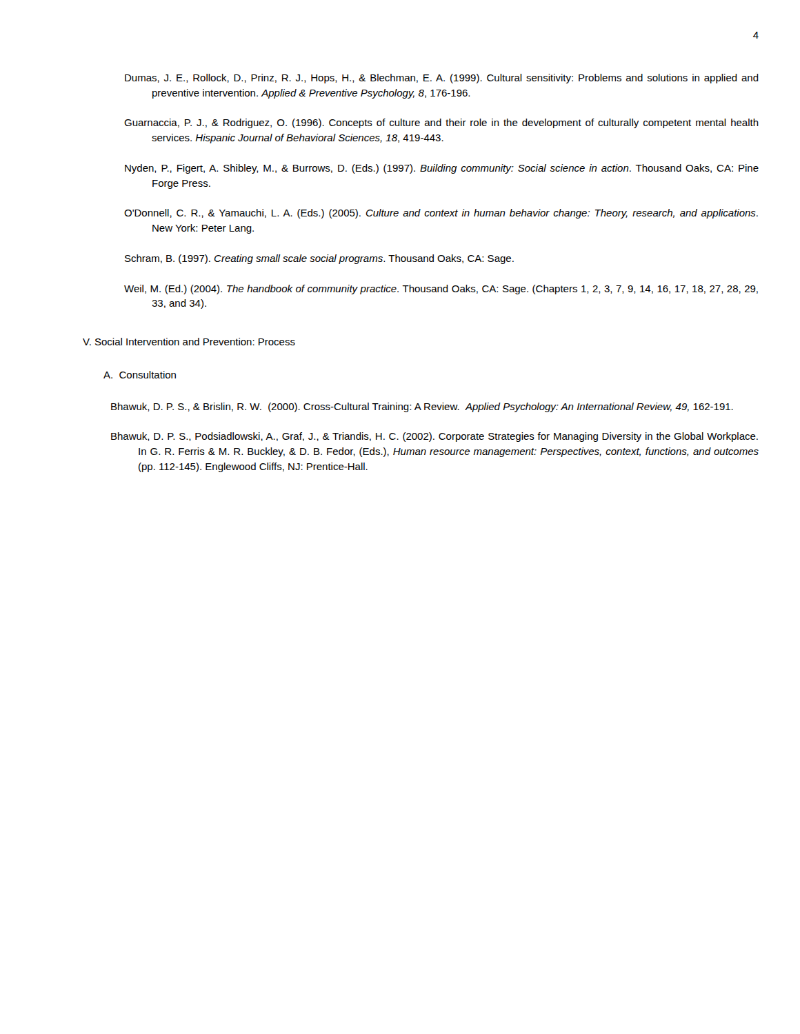4
Dumas, J. E., Rollock, D., Prinz, R. J., Hops, H., & Blechman, E. A. (1999). Cultural sensitivity: Problems and solutions in applied and preventive intervention. Applied & Preventive Psychology, 8, 176-196.
Guarnaccia, P. J., & Rodriguez, O. (1996). Concepts of culture and their role in the development of culturally competent mental health services. Hispanic Journal of Behavioral Sciences, 18, 419-443.
Nyden, P., Figert, A. Shibley, M., & Burrows, D. (Eds.) (1997). Building community: Social science in action. Thousand Oaks, CA: Pine Forge Press.
O'Donnell, C. R., & Yamauchi, L. A. (Eds.) (2005). Culture and context in human behavior change: Theory, research, and applications. New York: Peter Lang.
Schram, B. (1997). Creating small scale social programs. Thousand Oaks, CA: Sage.
Weil, M. (Ed.) (2004). The handbook of community practice. Thousand Oaks, CA: Sage. (Chapters 1, 2, 3, 7, 9, 14, 16, 17, 18, 27, 28, 29, 33, and 34).
V. Social Intervention and Prevention: Process
A. Consultation
Bhawuk, D. P. S., & Brislin, R. W. (2000). Cross-Cultural Training: A Review. Applied Psychology: An International Review, 49, 162-191.
Bhawuk, D. P. S., Podsiadlowski, A., Graf, J., & Triandis, H. C. (2002). Corporate Strategies for Managing Diversity in the Global Workplace. In G. R. Ferris & M. R. Buckley, & D. B. Fedor, (Eds.), Human resource management: Perspectives, context, functions, and outcomes (pp. 112-145). Englewood Cliffs, NJ: Prentice-Hall.